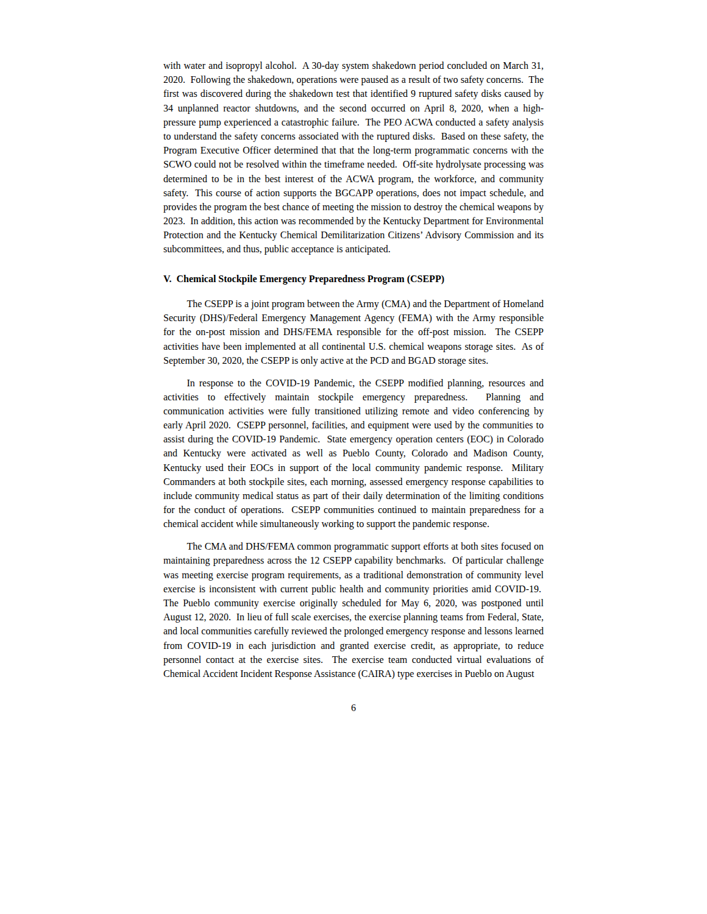with water and isopropyl alcohol. A 30-day system shakedown period concluded on March 31, 2020. Following the shakedown, operations were paused as a result of two safety concerns. The first was discovered during the shakedown test that identified 9 ruptured safety disks caused by 34 unplanned reactor shutdowns, and the second occurred on April 8, 2020, when a high-pressure pump experienced a catastrophic failure. The PEO ACWA conducted a safety analysis to understand the safety concerns associated with the ruptured disks. Based on these safety, the Program Executive Officer determined that that the long-term programmatic concerns with the SCWO could not be resolved within the timeframe needed. Off-site hydrolysate processing was determined to be in the best interest of the ACWA program, the workforce, and community safety. This course of action supports the BGCAPP operations, does not impact schedule, and provides the program the best chance of meeting the mission to destroy the chemical weapons by 2023. In addition, this action was recommended by the Kentucky Department for Environmental Protection and the Kentucky Chemical Demilitarization Citizens’ Advisory Commission and its subcommittees, and thus, public acceptance is anticipated.
V. Chemical Stockpile Emergency Preparedness Program (CSEPP)
The CSEPP is a joint program between the Army (CMA) and the Department of Homeland Security (DHS)/Federal Emergency Management Agency (FEMA) with the Army responsible for the on-post mission and DHS/FEMA responsible for the off-post mission. The CSEPP activities have been implemented at all continental U.S. chemical weapons storage sites. As of September 30, 2020, the CSEPP is only active at the PCD and BGAD storage sites.
In response to the COVID-19 Pandemic, the CSEPP modified planning, resources and activities to effectively maintain stockpile emergency preparedness. Planning and communication activities were fully transitioned utilizing remote and video conferencing by early April 2020. CSEPP personnel, facilities, and equipment were used by the communities to assist during the COVID-19 Pandemic. State emergency operation centers (EOC) in Colorado and Kentucky were activated as well as Pueblo County, Colorado and Madison County, Kentucky used their EOCs in support of the local community pandemic response. Military Commanders at both stockpile sites, each morning, assessed emergency response capabilities to include community medical status as part of their daily determination of the limiting conditions for the conduct of operations. CSEPP communities continued to maintain preparedness for a chemical accident while simultaneously working to support the pandemic response.
The CMA and DHS/FEMA common programmatic support efforts at both sites focused on maintaining preparedness across the 12 CSEPP capability benchmarks. Of particular challenge was meeting exercise program requirements, as a traditional demonstration of community level exercise is inconsistent with current public health and community priorities amid COVID-19. The Pueblo community exercise originally scheduled for May 6, 2020, was postponed until August 12, 2020. In lieu of full scale exercises, the exercise planning teams from Federal, State, and local communities carefully reviewed the prolonged emergency response and lessons learned from COVID-19 in each jurisdiction and granted exercise credit, as appropriate, to reduce personnel contact at the exercise sites. The exercise team conducted virtual evaluations of Chemical Accident Incident Response Assistance (CAIRA) type exercises in Pueblo on August
6